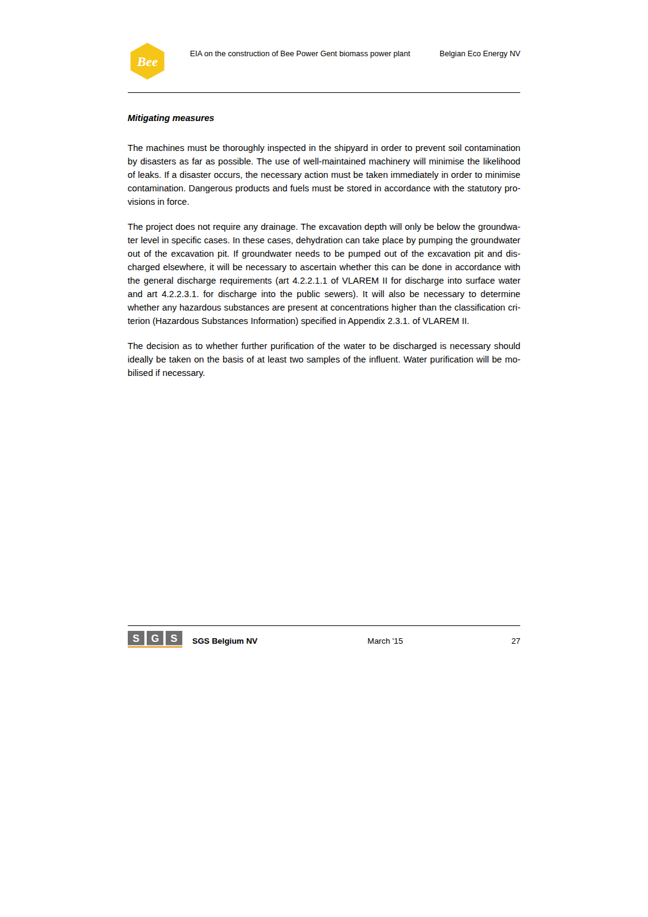Bee
EIA on the construction of Bee Power Gent biomass power plant Belgian Eco Energy NV
Mitigating measures
The machines must be thoroughly inspected in the shipyard in order to prevent soil contamination by disasters as far as possible. The use of well-maintained machinery will minimise the likelihood of leaks. If a disaster occurs, the necessary action must be taken immediately in order to minimise contamination. Dangerous products and fuels must be stored in accordance with the statutory provisions in force.
The project does not require any drainage. The excavation depth will only be below the groundwater level in specific cases. In these cases, dehydration can take place by pumping the groundwater out of the excavation pit. If groundwater needs to be pumped out of the excavation pit and discharged elsewhere, it will be necessary to ascertain whether this can be done in accordance with the general discharge requirements (art 4.2.2.1.1 of VLAREM II for discharge into surface water and art 4.2.2.3.1. for discharge into the public sewers). It will also be necessary to determine whether any hazardous substances are present at concentrations higher than the classification criterion (Hazardous Substances Information) specified in Appendix 2.3.1. of VLAREM II.
The decision as to whether further purification of the water to be discharged is necessary should ideally be taken on the basis of at least two samples of the influent. Water purification will be mobilised if necessary.
S G S
SGS Belgium NV March '15 27